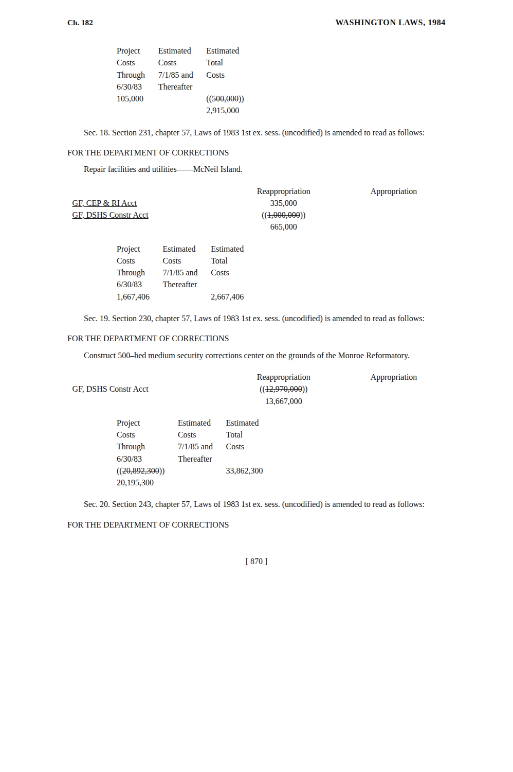Ch. 182 WASHINGTON LAWS, 1984
| Project | Estimated | Estimated |
| --- | --- | --- |
| Costs | Costs | Total |
| Through | 7/1/85 and | Costs |
| 6/30/83 | Thereafter | |
| 105,000 | | (( 500,000 )) 2,915,000 |
Sec. 18. Section 231, chapter 57, Laws of 1983 1st ex. sess. (uncodified) is amended to read as follows:
For the Department of Corrections
Repair facilities and utilities——McNeil Island.
| | Reappropriation | Appropriation |
| GF, CEP & RI Acct | 335,000 | |
| GF, DSHS Constr Acct | (( 1,000,000 )) 665,000 | |
| Project | Estimated | Estimated |
| --- | --- | --- |
| Costs | Costs | Total |
| Through | 7/1/85 and | Costs |
| 6/30/83 | Thereafter | |
| 1,667,406 | | 2,667,406 |
Sec. 19. Section 230, chapter 57, Laws of 1983 1st ex. sess. (uncodified) is amended to read as follows:
For the Department of Corrections
Construct 500–bed medium security corrections center on the grounds of the Monroe Reformatory.
| | Reappropriation | Appropriation |
| GF, DSHS Constr Acct | (( 12,970,000 )) 13,667,000 | |
| Project | Estimated | Estimated |
| --- | --- | --- |
| Costs | Costs | Total |
| Through | 7/1/85 and | Costs |
| 6/30/83 | Thereafter | |
| (( 20,892,300 )) | | 33,862,300 |
| 20,195,300 | | |
Sec. 20. Section 243, chapter 57, Laws of 1983 1st ex. sess. (uncodified) is amended to read as follows:
For the Department of Corrections
[ 870 ]